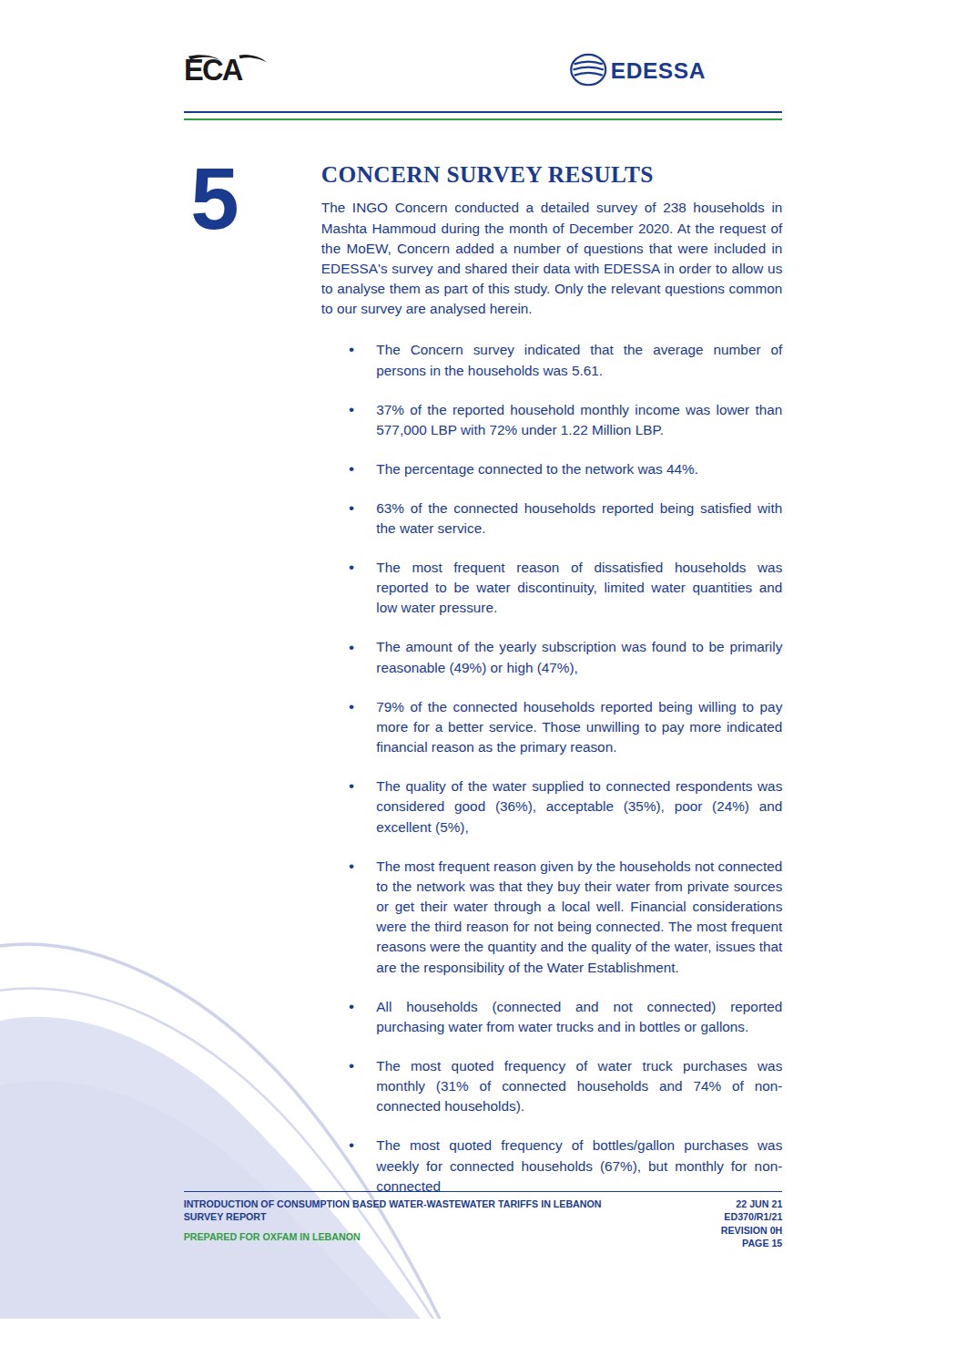ECA
EDESSA
5
Concern Survey Results
The INGO Concern conducted a detailed survey of 238 households in Mashta Hammoud during the month of December 2020. At the request of the MoEW, Concern added a number of questions that were included in EDESSA's survey and shared their data with EDESSA in order to allow us to analyse them as part of this study. Only the relevant questions common to our survey are analysed herein.
The Concern survey indicated that the average number of persons in the households was 5.61.
37% of the reported household monthly income was lower than 577,000 LBP with 72% under 1.22 Million LBP.
The percentage connected to the network was 44%.
63% of the connected households reported being satisfied with the water service.
The most frequent reason of dissatisfied households was reported to be water discontinuity, limited water quantities and low water pressure.
The amount of the yearly subscription was found to be primarily reasonable (49%) or high (47%),
79% of the connected households reported being willing to pay more for a better service. Those unwilling to pay more indicated financial reason as the primary reason.
The quality of the water supplied to connected respondents was considered good (36%), acceptable (35%), poor (24%) and excellent (5%),
The most frequent reason given by the households not connected to the network was that they buy their water from private sources or get their water through a local well. Financial considerations were the third reason for not being connected. The most frequent reasons were the quantity and the quality of the water, issues that are the responsibility of the Water Establishment.
All households (connected and not connected) reported purchasing water from water trucks and in bottles or gallons.
The most quoted frequency of water truck purchases was monthly (31% of connected households and 74% of non-connected households).
The most quoted frequency of bottles/gallon purchases was weekly for connected households (67%), but monthly for non-connected
INTRODUCTION OF CONSUMPTION BASED WATER-WASTEWATER TARIFFS IN LEBANON
SURVEY REPORT PREPARED FOR OXFAM IN LEBANON
22 JUN 21
ED370/R1/21
REVISION 0H
PAGE 15